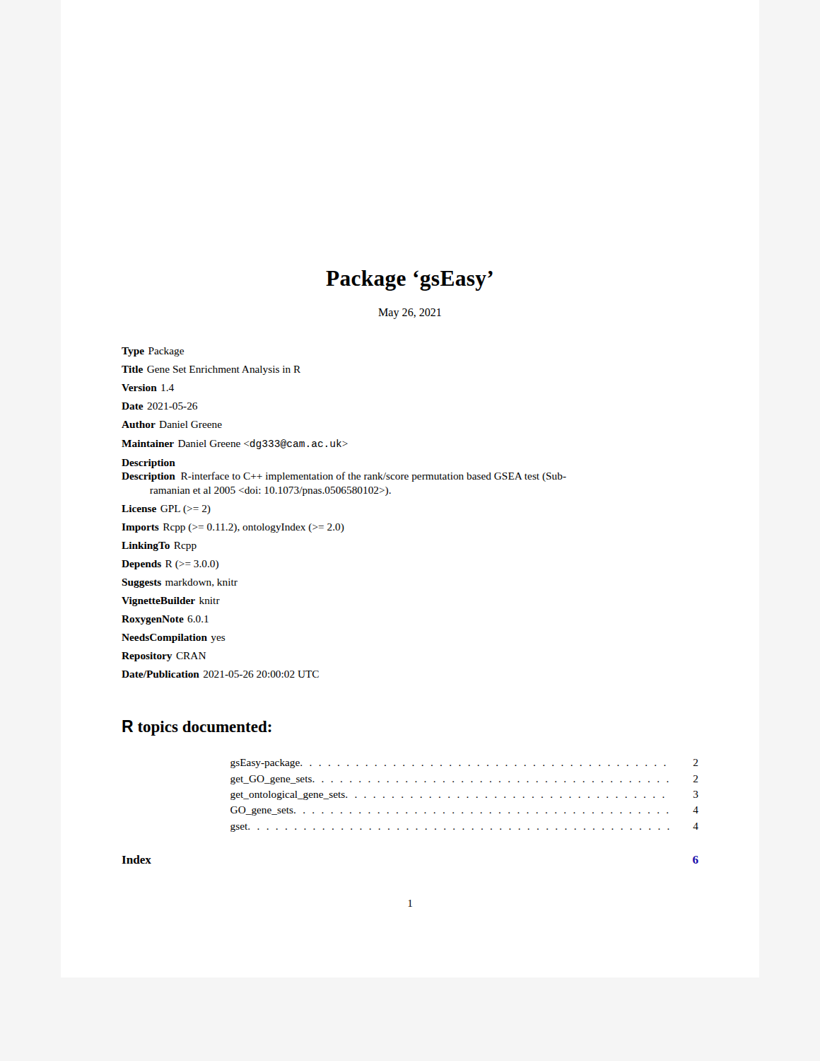Package ‘gsEasy’
May 26, 2021
Type
Package
Title
Gene Set Enrichment Analysis in R
Version
1.4
Date
2021-05-26
Author
Daniel Greene
Maintainer
Daniel Greene <dg333@cam.ac.uk>
Description
Description R-interface to C++ implementation of the rank/score permutation based GSEA test (Sub-ramanian et al 2005 <doi: 10.1073/pnas.0506580102>).
License
GPL (>= 2)
Imports
Rcpp (>= 0.11.2), ontologyIndex (>= 2.0)
LinkingTo
Rcpp
Depends
R (>= 3.0.0)
Suggests
markdown, knitr
VignetteBuilder
knitr
RoxygenNote
6.0.1
NeedsCompilation
yes
Repository
CRAN
Date/Publication
2021-05-26 20:00:02 UTC
R topics documented:
gsEasy-package 2. . . . . . . . . . . . . . . . . . . . . . . . . . . . . . . . . . . . . . . . . . . . .
get_GO_gene_sets 2. . . . . . . . . . . . . . . . . . . . . . . . . . . . . . . . . . . . . . . . . .
get_ontological_gene_sets 3. . . . . . . . . . . . . . . . . . . . . . . . . . . . . . . . . . . .
GO_gene_sets 4. . . . . . . . . . . . . . . . . . . . . . . . . . . . . . . . . . . . . . . . . . . . . .
gset 4. . . . . . . . . . . . . . . . . . . . . . . . . . . . . . . . . . . . . . . . . . . . . . . . . . . .
Index 6
1